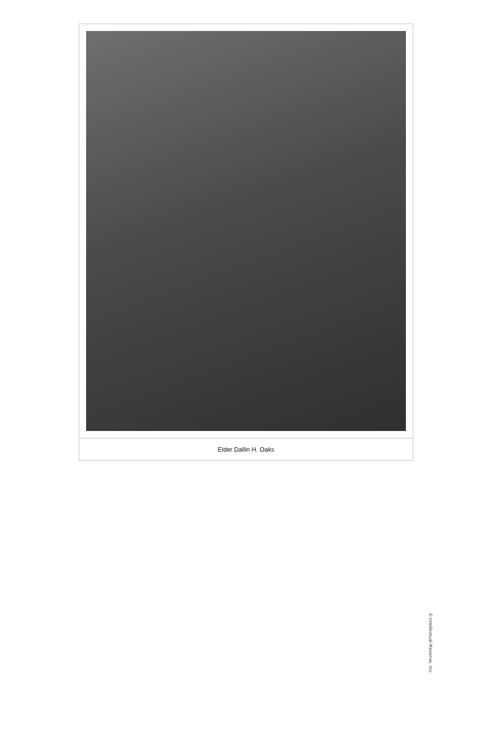Elder Dallin H. Oaks
© Intellectual Reserve, Inc.